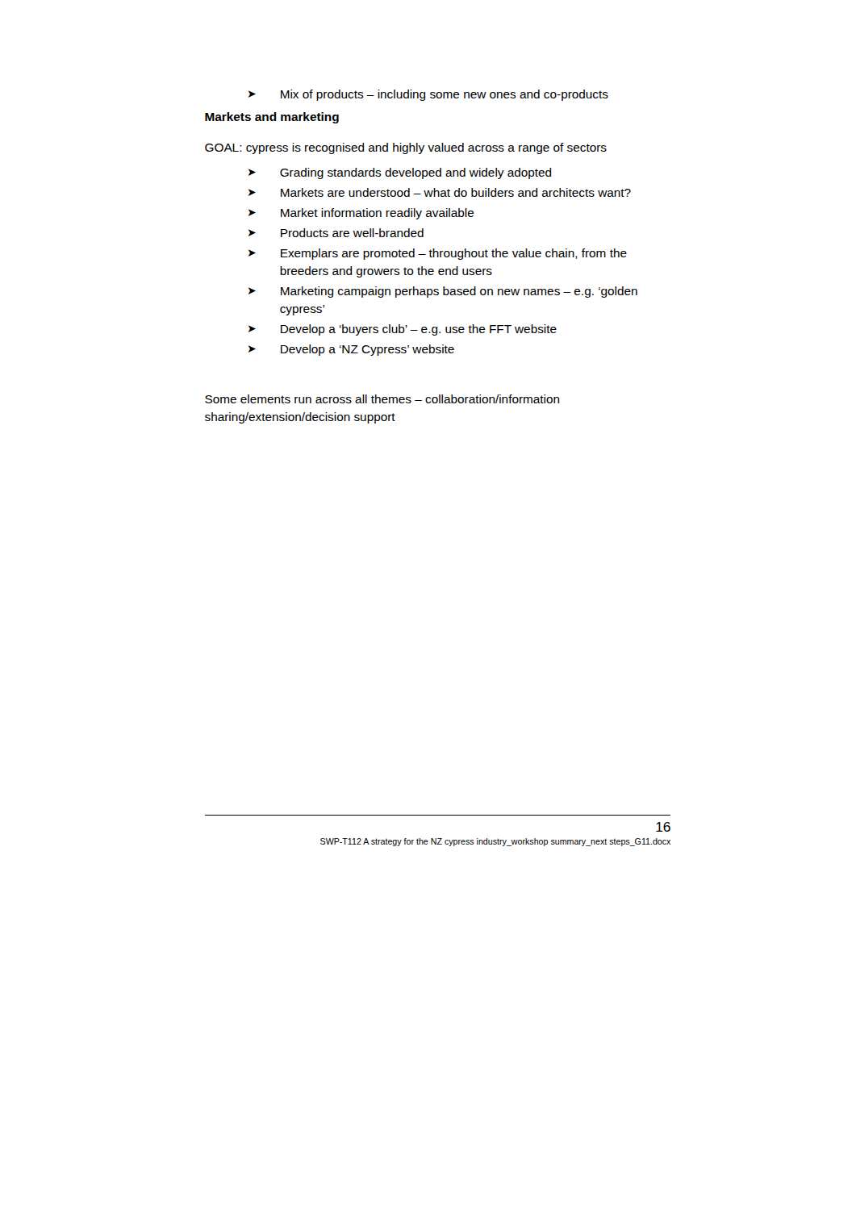Mix of products – including some new ones and co-products
Markets and marketing
GOAL: cypress is recognised and highly valued across a range of sectors
Grading standards developed and widely adopted
Markets are understood – what do builders and architects want?
Market information readily available
Products are well-branded
Exemplars are promoted – throughout the value chain, from the breeders and growers to the end users
Marketing campaign perhaps based on new names – e.g. ‘golden cypress’
Develop a ‘buyers club’ – e.g. use the FFT website
Develop a ‘NZ Cypress’ website
Some elements run across all themes – collaboration/information sharing/extension/decision support
16
SWP-T112 A strategy for the NZ cypress industry_workshop summary_next steps_G11.docx